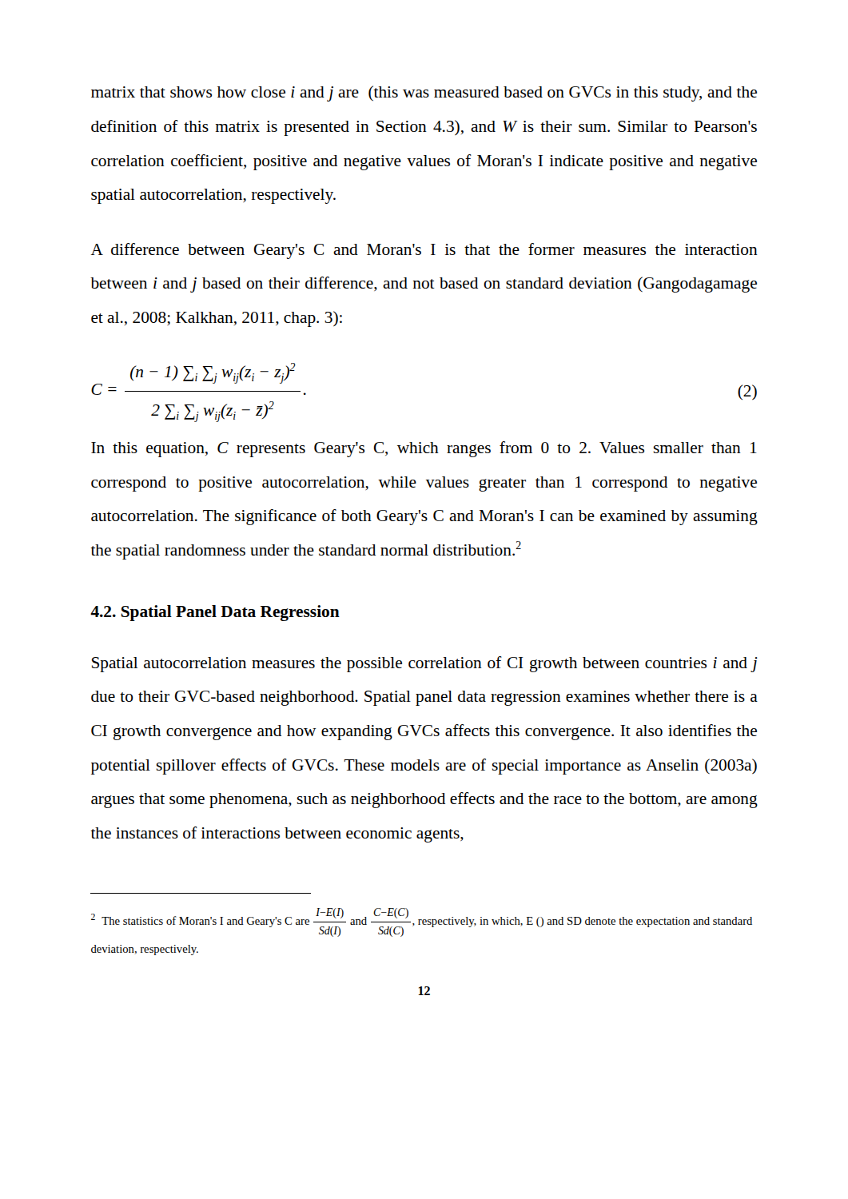matrix that shows how close i and j are (this was measured based on GVCs in this study, and the definition of this matrix is presented in Section 4.3), and W is their sum. Similar to Pearson's correlation coefficient, positive and negative values of Moran's I indicate positive and negative spatial autocorrelation, respectively.
A difference between Geary's C and Moran's I is that the former measures the interaction between i and j based on their difference, and not based on standard deviation (Gangodagamage et al., 2008; Kalkhan, 2011, chap. 3):
C = (n − 1) ∑i ∑j wij(zi − zj)2 2 ∑i ∑j wij(zi − z̄)2 . (2)
In this equation, C represents Geary's C, which ranges from 0 to 2. Values smaller than 1 correspond to positive autocorrelation, while values greater than 1 correspond to negative autocorrelation. The significance of both Geary's C and Moran's I can be examined by assuming the spatial randomness under the standard normal distribution.2
4.2. Spatial Panel Data Regression
Spatial autocorrelation measures the possible correlation of CI growth between countries i and j due to their GVC-based neighborhood. Spatial panel data regression examines whether there is a CI growth convergence and how expanding GVCs affects this convergence. It also identifies the potential spillover effects of GVCs. These models are of special importance as Anselin (2003a) argues that some phenomena, such as neighborhood effects and the race to the bottom, are among the instances of interactions between economic agents,
2 The statistics of Moran's I and Geary's C are I−E(I) Sd(I) and C−E(C) Sd(C), respectively, in which, E () and SD denote the expectation and standard deviation, respectively.
12